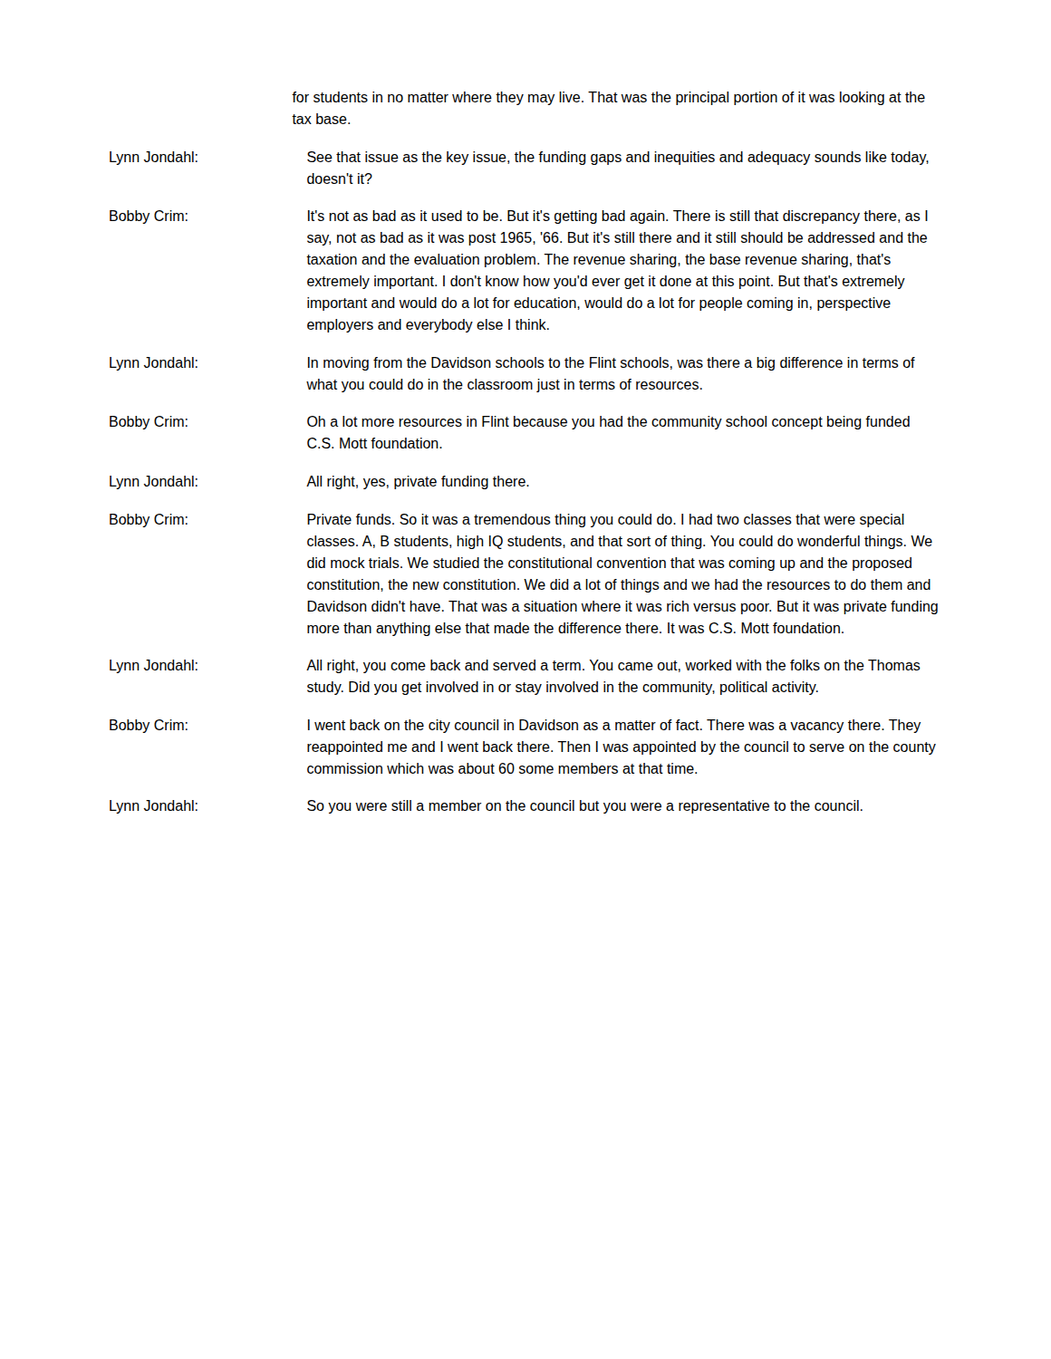for students in no matter where they may live. That was the principal portion of it was looking at the tax base.
Lynn Jondahl:
See that issue as the key issue, the funding gaps and inequities and adequacy sounds like today, doesn't it?
Bobby Crim:
It's not as bad as it used to be. But it's getting bad again. There is still that discrepancy there, as I say, not as bad as it was post 1965, '66. But it's still there and it still should be addressed and the taxation and the evaluation problem. The revenue sharing, the base revenue sharing, that's extremely important. I don't know how you'd ever get it done at this point. But that's extremely important and would do a lot for education, would do a lot for people coming in, perspective employers and everybody else I think.
Lynn Jondahl:
In moving from the Davidson schools to the Flint schools, was there a big difference in terms of what you could do in the classroom just in terms of resources.
Bobby Crim:
Oh a lot more resources in Flint because you had the community school concept being funded C.S. Mott foundation.
Lynn Jondahl:
All right, yes, private funding there.
Bobby Crim:
Private funds. So it was a tremendous thing you could do. I had two classes that were special classes. A, B students, high IQ students, and that sort of thing. You could do wonderful things. We did mock trials. We studied the constitutional convention that was coming up and the proposed constitution, the new constitution. We did a lot of things and we had the resources to do them and Davidson didn't have. That was a situation where it was rich versus poor. But it was private funding more than anything else that made the difference there. It was C.S. Mott foundation.
Lynn Jondahl:
All right, you come back and served a term. You came out, worked with the folks on the Thomas study. Did you get involved in or stay involved in the community, political activity.
Bobby Crim:
I went back on the city council in Davidson as a matter of fact. There was a vacancy there. They reappointed me and I went back there. Then I was appointed by the council to serve on the county commission which was about 60 some members at that time.
Lynn Jondahl:
So you were still a member on the council but you were a representative to the council.